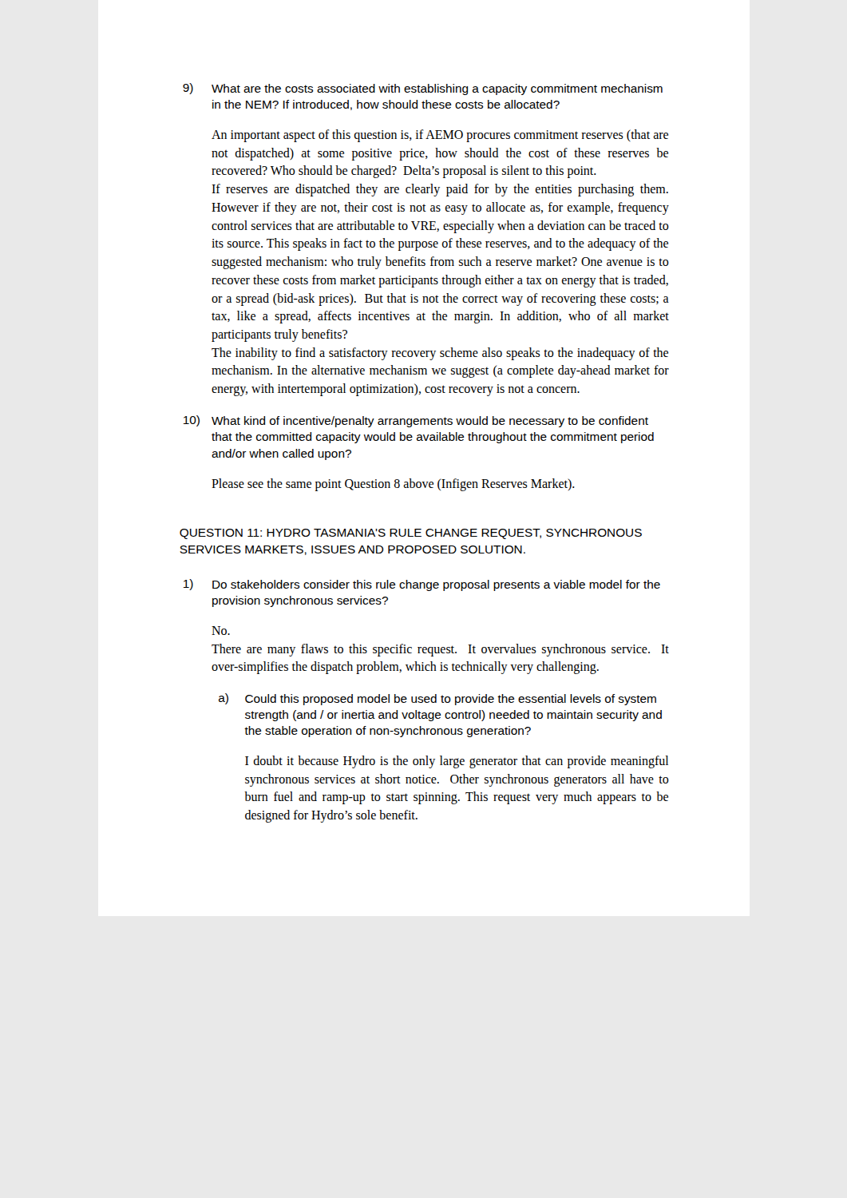9)
What are the costs associated with establishing a capacity commitment mechanism in the NEM? If introduced, how should these costs be allocated?
An important aspect of this question is, if AEMO procures commitment reserves (that are not dispatched) at some positive price, how should the cost of these reserves be recovered? Who should be charged? Delta’s proposal is silent to this point.
If reserves are dispatched they are clearly paid for by the entities purchasing them. However if they are not, their cost is not as easy to allocate as, for example, frequency control services that are attributable to VRE, especially when a deviation can be traced to its source. This speaks in fact to the purpose of these reserves, and to the adequacy of the suggested mechanism: who truly benefits from such a reserve market? One avenue is to recover these costs from market participants through either a tax on energy that is traded, or a spread (bid-ask prices). But that is not the correct way of recovering these costs; a tax, like a spread, affects incentives at the margin. In addition, who of all market participants truly benefits?
The inability to find a satisfactory recovery scheme also speaks to the inadequacy of the mechanism. In the alternative mechanism we suggest (a complete day-ahead market for energy, with intertemporal optimization), cost recovery is not a concern.
10)
What kind of incentive/penalty arrangements would be necessary to be confident that the committed capacity would be available throughout the commitment period and/or when called upon?
Please see the same point Question 8 above (Infigen Reserves Market).
QUESTION 11: HYDRO TASMANIA'S RULE CHANGE REQUEST, SYNCHRONOUS SERVICES MARKETS, ISSUES AND PROPOSED SOLUTION.
1)
Do stakeholders consider this rule change proposal presents a viable model for the provision synchronous services?
No.
There are many flaws to this specific request. It overvalues synchronous service. It over-simplifies the dispatch problem, which is technically very challenging.
a)
Could this proposed model be used to provide the essential levels of system strength (and / or inertia and voltage control) needed to maintain security and the stable operation of non-synchronous generation?
I doubt it because Hydro is the only large generator that can provide meaningful synchronous services at short notice. Other synchronous generators all have to burn fuel and ramp-up to start spinning. This request very much appears to be designed for Hydro’s sole benefit.